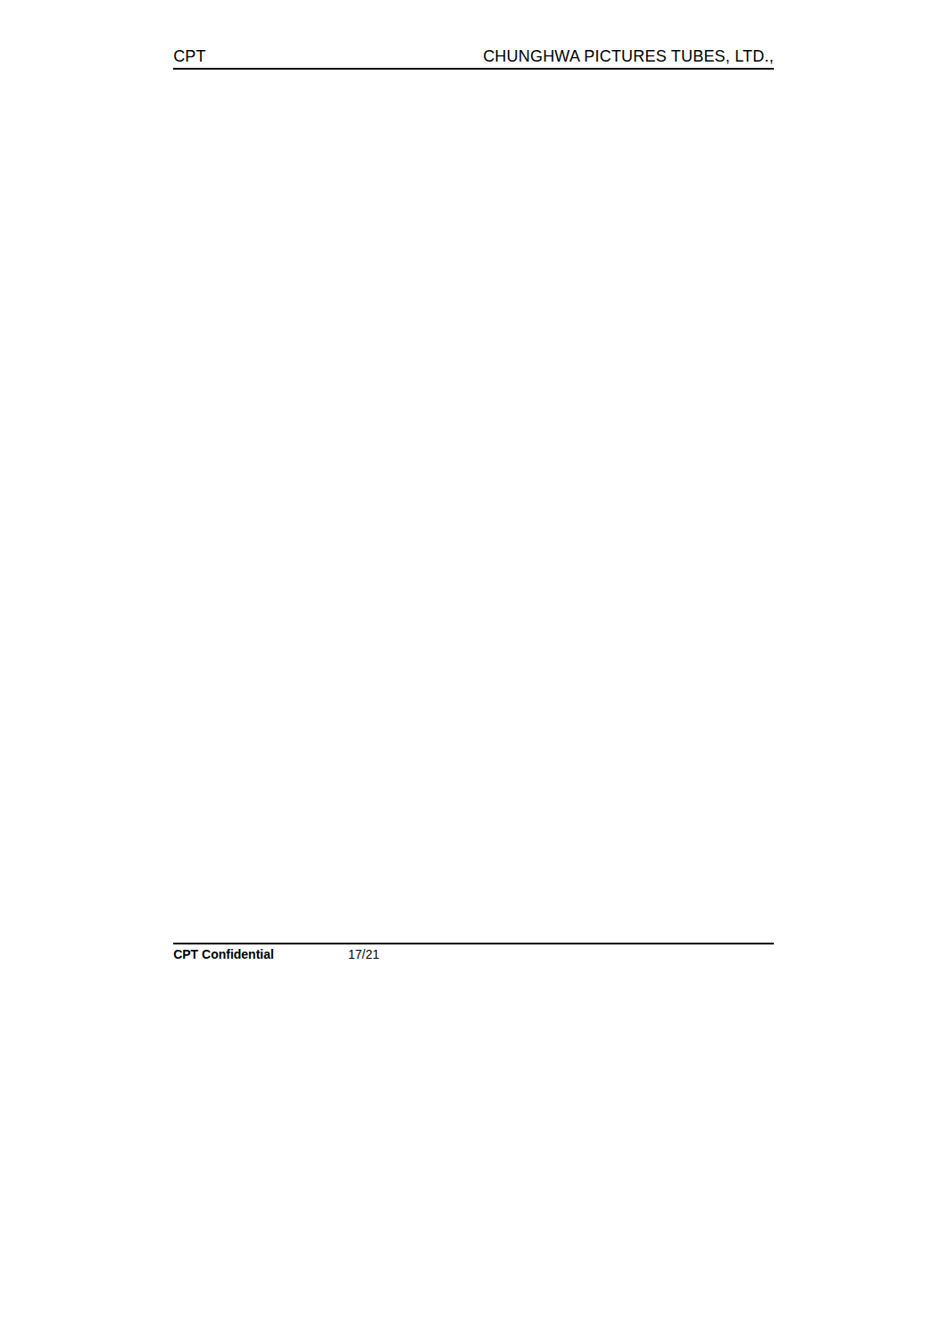CPT CHUNGHWA PICTURES TUBES, LTD.,
CPT Confidential 17/21